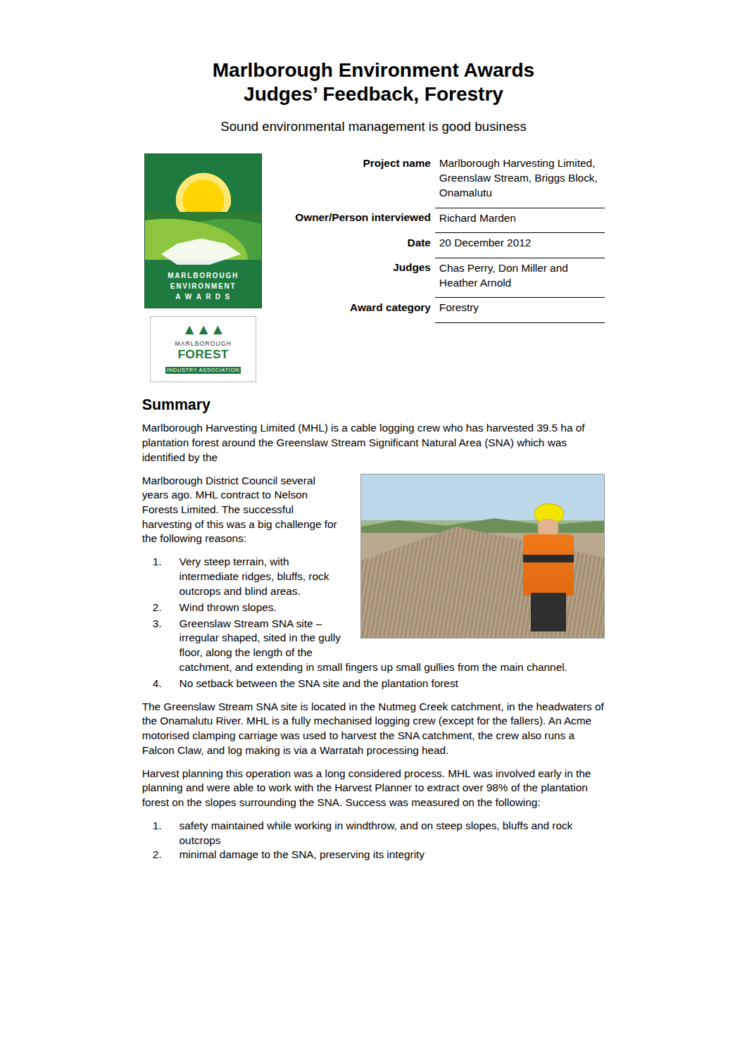Marlborough Environment Awards
Judges’ Feedback, Forestry
Sound environmental management is good business
MARLBOROUGH
ENVIRONMENT
A W A R D S
▲▲▲
MARLBOROUGH
FOREST
INDUSTRY ASSOCIATION
| Project name | Marlborough Harvesting Limited, Greenslaw Stream, Briggs Block, Onamalutu |
| Owner/Person interviewed | Richard Marden |
| Date | 20 December 2012 |
| Judges | Chas Perry, Don Miller and Heather Arnold |
| Award category | Forestry |
Summary
Marlborough Harvesting Limited (MHL) is a cable logging crew who has harvested 39.5 ha of plantation forest around the Greenslaw Stream Significant Natural Area (SNA) which was identified by the
Marlborough District Council several years ago. MHL contract to Nelson Forests Limited. The successful harvesting of this was a big challenge for the following reasons:
Very steep terrain, with intermediate ridges, bluffs, rock outcrops and blind areas.
Wind thrown slopes.
Greenslaw Stream SNA site – irregular shaped, sited in the gully floor, along the length of the catchment, and extending in small fingers up small gullies from the main channel.
No setback between the SNA site and the plantation forest
The Greenslaw Stream SNA site is located in the Nutmeg Creek catchment, in the headwaters of the Onamalutu River. MHL is a fully mechanised logging crew (except for the fallers). An Acme motorised clamping carriage was used to harvest the SNA catchment, the crew also runs a Falcon Claw, and log making is via a Warratah processing head.
Harvest planning this operation was a long considered process. MHL was involved early in the planning and were able to work with the Harvest Planner to extract over 98% of the plantation forest on the slopes surrounding the SNA. Success was measured on the following:
safety maintained while working in windthrow, and on steep slopes, bluffs and rock outcrops
minimal damage to the SNA, preserving its integrity